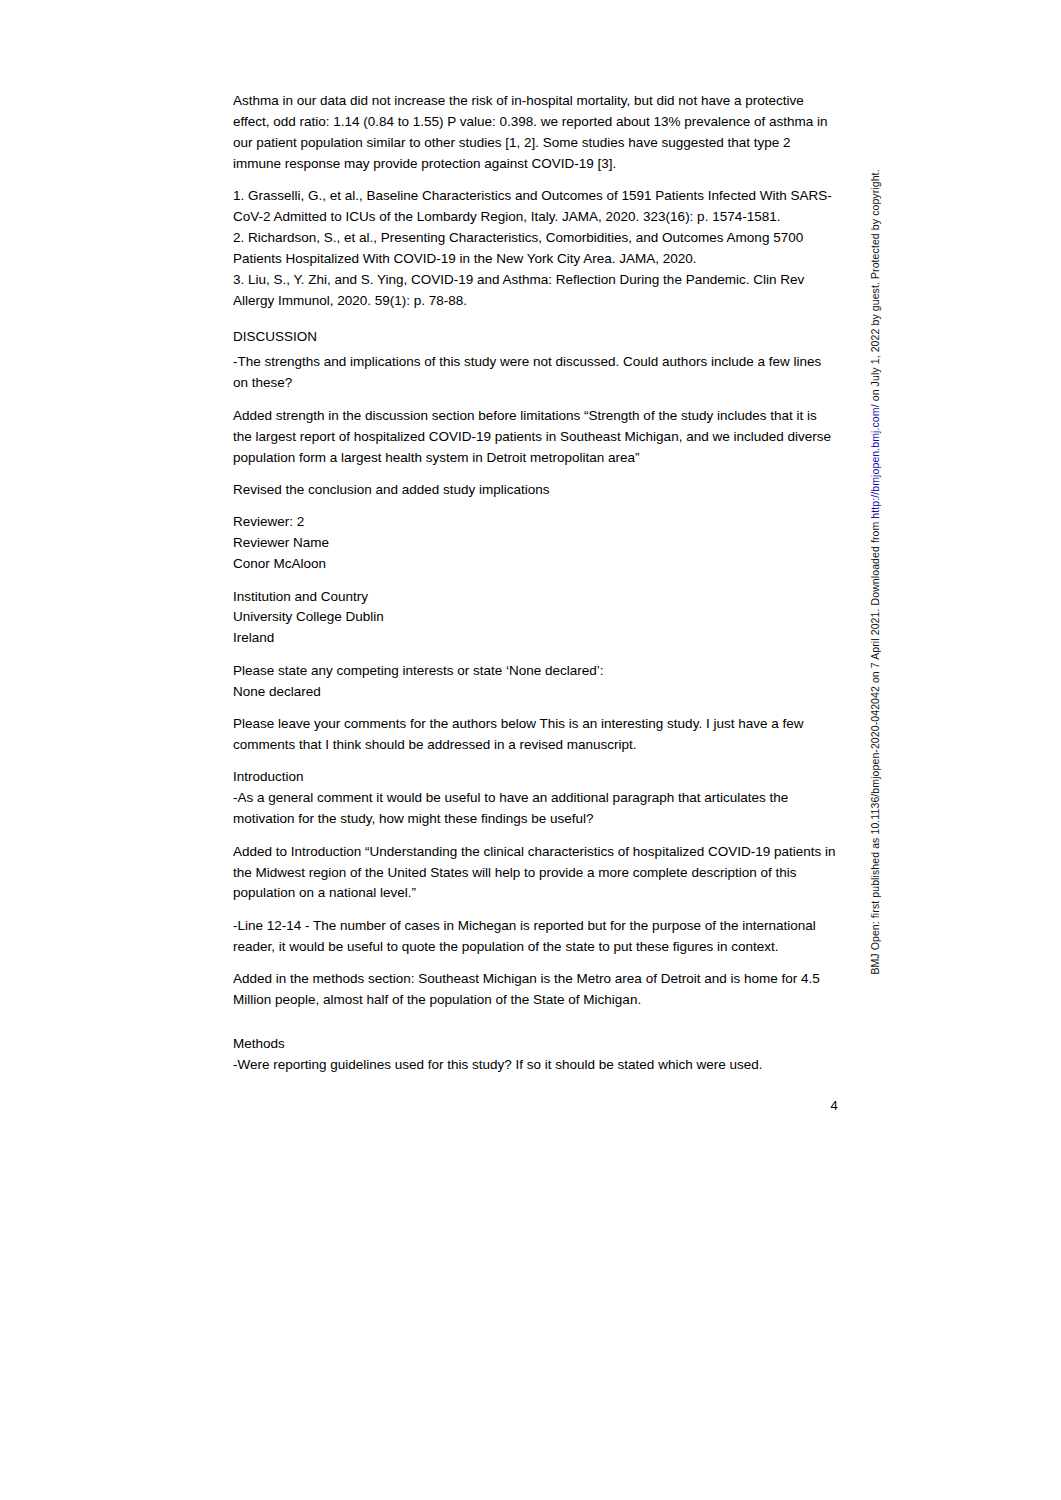BMJ Open: first published as 10.1136/bmjopen-2020-042042 on 7 April 2021. Downloaded from http://bmjopen.bmj.com/ on July 1, 2022 by guest. Protected by copyright.
Asthma in our data did not increase the risk of in-hospital mortality, but did not have a protective effect, odd ratio: 1.14 (0.84 to 1.55) P value: 0.398. we reported about 13% prevalence of asthma in our patient population similar to other studies [1, 2]. Some studies have suggested that type 2 immune response may provide protection against COVID-19 [3].
1. Grasselli, G., et al., Baseline Characteristics and Outcomes of 1591 Patients Infected With SARS-CoV-2 Admitted to ICUs of the Lombardy Region, Italy. JAMA, 2020. 323(16): p. 1574-1581.
2. Richardson, S., et al., Presenting Characteristics, Comorbidities, and Outcomes Among 5700 Patients Hospitalized With COVID-19 in the New York City Area. JAMA, 2020.
3. Liu, S., Y. Zhi, and S. Ying, COVID-19 and Asthma: Reflection During the Pandemic. Clin Rev Allergy Immunol, 2020. 59(1): p. 78-88.
DISCUSSION
-The strengths and implications of this study were not discussed. Could authors include a few lines on these?
Added strength in the discussion section before limitations “Strength of the study includes that it is the largest report of hospitalized COVID-19 patients in Southeast Michigan, and we included diverse population form a largest health system in Detroit metropolitan area”
Revised the conclusion and added study implications
Reviewer: 2
Reviewer Name
Conor McAloon
Institution and Country
University College Dublin
Ireland
Please state any competing interests or state ‘None declared’:
None declared
Please leave your comments for the authors below This is an interesting study. I just have a few comments that I think should be addressed in a revised manuscript.
Introduction
-As a general comment it would be useful to have an additional paragraph that articulates the motivation for the study, how might these findings be useful?
Added to Introduction “Understanding the clinical characteristics of hospitalized COVID-19 patients in the Midwest region of the United States will help to provide a more complete description of this population on a national level.”
-Line 12-14 - The number of cases in Michegan is reported but for the purpose of the international reader, it would be useful to quote the population of the state to put these figures in context.
Added in the methods section: Southeast Michigan is the Metro area of Detroit and is home for 4.5 Million people, almost half of the population of the State of Michigan.
Methods
-Were reporting guidelines used for this study? If so it should be stated which were used.
4